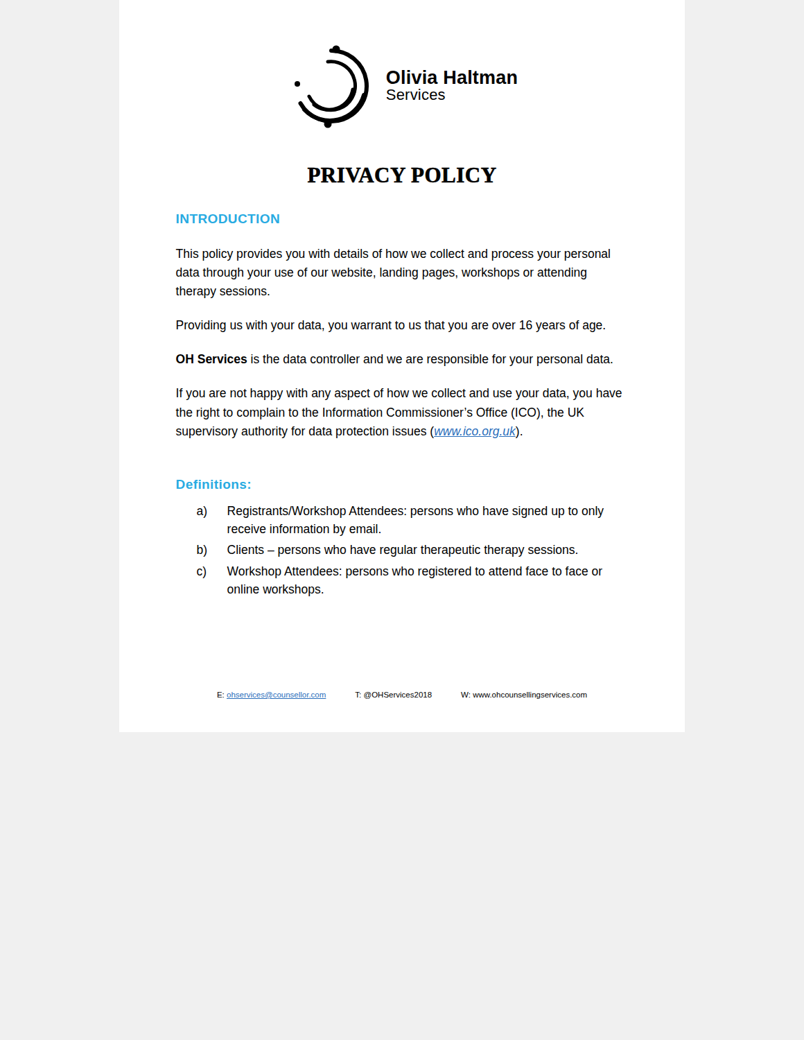Olivia Haltman
Services
PRIVACY POLICY
INTRODUCTION
This policy provides you with details of how we collect and process your personal data through your use of our website, landing pages, workshops or attending therapy sessions.
Providing us with your data, you warrant to us that you are over 16 years of age.
OH Services is the data controller and we are responsible for your personal data.
If you are not happy with any aspect of how we collect and use your data, you have the right to complain to the Information Commissioner’s Office (ICO), the UK supervisory authority for data protection issues (www.ico.org.uk).
Definitions:
a) Registrants/Workshop Attendees: persons who have signed up to only receive information by email.
b) Clients – persons who have regular therapeutic therapy sessions.
c) Workshop Attendees: persons who registered to attend face to face or online workshops.
E: ohservices@counsellor.com T: @OHServices2018 W: www.ohcounsellingservices.com